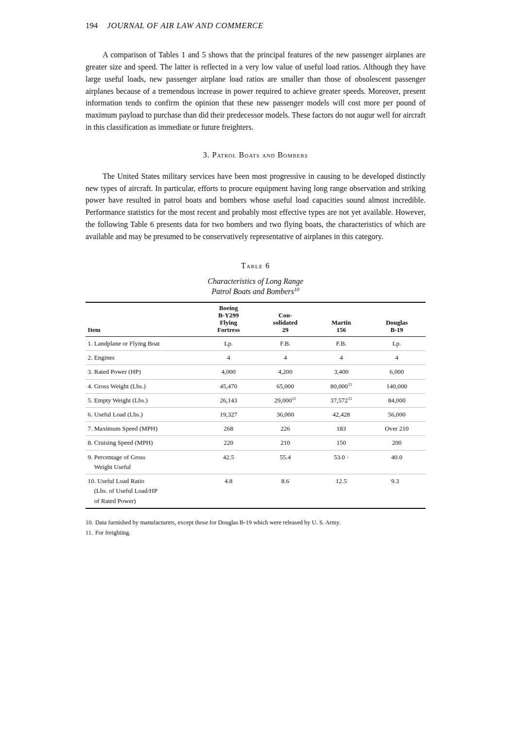194 JOURNAL OF AIR LAW AND COMMERCE
A comparison of Tables 1 and 5 shows that the principal features of the new passenger airplanes are greater size and speed. The latter is reflected in a very low value of useful load ratios. Although they have large useful loads, new passenger airplane load ratios are smaller than those of obsolescent passenger airplanes because of a tremendous increase in power required to achieve greater speeds. Moreover, present information tends to confirm the opinion that these new passenger models will cost more per pound of maximum payload to purchase than did their predecessor models. These factors do not augur well for aircraft in this classification as immediate or future freighters.
3. Patrol Boats and Bombers
The United States military services have been most progressive in causing to be developed distinctly new types of aircraft. In particular, efforts to procure equipment having long range observation and striking power have resulted in patrol boats and bombers whose useful load capacities sound almost incredible. Performance statistics for the most recent and probably most effective types are not yet available. However, the following Table 6 presents data for two bombers and two flying boats, the characteristics of which are available and may be presumed to be conservatively representative of airplanes in this category.
Table 6 Characteristics of Long Range
Patrol Boats and Bombers10
| Item | Boeing B-Y299 Flying Fortress | Con- solidated 29 | Martin 156 | Douglas B-19 |
| --- | --- | --- | --- | --- |
| 1. Landplane or Flying Boat | Lp. | F.B. | F.B. | Lp. |
| 2. Engines | 4 | 4 | 4 | 4 |
| 3. Rated Power (HP) | 4,000 | 4,200 | 3,400 | 6,000 |
| 4. Gross Weight (Lbs.) | 45,470 | 65,000 | 80,000 11 | 140,000 |
| 5. Empty Weight (Lbs.) | 26,143 | 29,000 11 | 37,572 11 | 84,000 |
| 6. Useful Load (Lbs.) | 19,327 | 36,000 | 42,428 | 56,000 |
| 7. Maximum Speed (MPH) | 268 | 226 | 183 | Over 210 |
| 8. Cruising Speed (MPH) | 220 | 210 | 150 | 200 |
| 9. Percentage of Gross Weight Useful | 42.5 | 55.4 | 53.0 · | 40.0 |
| 10. Useful Load Ratio (Lbs. of Useful Load/HP of Rated Power) | 4.8 | 8.6 | 12.5 | 9.3 |
10. Data furnished by manufacturers, except those for Douglas B-19 which were released by U. S. Army.
11. For freighting.